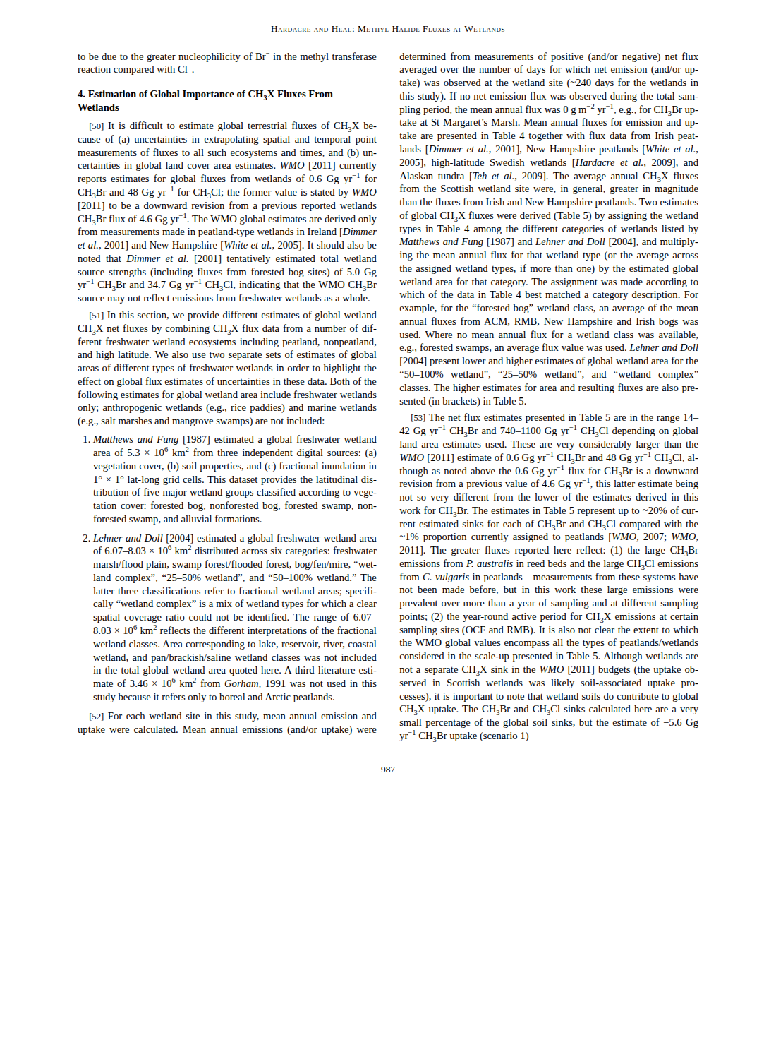Hardacre and Heal: Methyl Halide Fluxes at Wetlands
to be due to the greater nucleophilicity of Br− in the methyl transferase reaction compared with Cl−.
4. Estimation of Global Importance of CH3X Fluxes From Wetlands
[50] It is difficult to estimate global terrestrial fluxes of CH3X because of (a) uncertainties in extrapolating spatial and temporal point measurements of fluxes to all such ecosystems and times, and (b) uncertainties in global land cover area estimates. WMO [2011] currently reports estimates for global fluxes from wetlands of 0.6 Gg yr−1 for CH3Br and 48 Gg yr−1 for CH3Cl; the former value is stated by WMO [2011] to be a downward revision from a previous reported wetlands CH3Br flux of 4.6 Gg yr−1. The WMO global estimates are derived only from measurements made in peatland-type wetlands in Ireland [Dimmer et al., 2001] and New Hampshire [White et al., 2005]. It should also be noted that Dimmer et al. [2001] tentatively estimated total wetland source strengths (including fluxes from forested bog sites) of 5.0 Gg yr−1 CH3Br and 34.7 Gg yr−1 CH3Cl, indicating that the WMO CH3Br source may not reflect emissions from freshwater wetlands as a whole.
[51] In this section, we provide different estimates of global wetland CH3X net fluxes by combining CH3X flux data from a number of different freshwater wetland ecosystems including peatland, nonpeatland, and high latitude. We also use two separate sets of estimates of global areas of different types of freshwater wetlands in order to highlight the effect on global flux estimates of uncertainties in these data. Both of the following estimates for global wetland area include freshwater wetlands only; anthropogenic wetlands (e.g., rice paddies) and marine wetlands (e.g., salt marshes and mangrove swamps) are not included:
Matthews and Fung [1987] estimated a global freshwater wetland area of 5.3 × 106 km2 from three independent digital sources: (a) vegetation cover, (b) soil properties, and (c) fractional inundation in 1° × 1° lat-long grid cells. This dataset provides the latitudinal distribution of five major wetland groups classified according to vegetation cover: forested bog, nonforested bog, forested swamp, nonforested swamp, and alluvial formations.
Lehner and Doll [2004] estimated a global freshwater wetland area of 6.07–8.03 × 106 km2 distributed across six categories: freshwater marsh/flood plain, swamp forest/flooded forest, bog/fen/mire, “wetland complex”, “25–50% wetland”, and “50–100% wetland.” The latter three classifications refer to fractional wetland areas; specifically “wetland complex” is a mix of wetland types for which a clear spatial coverage ratio could not be identified. The range of 6.07–8.03 × 106 km2 reflects the different interpretations of the fractional wetland classes. Area corresponding to lake, reservoir, river, coastal wetland, and pan/brackish/saline wetland classes was not included in the total global wetland area quoted here. A third literature estimate of 3.46 × 106 km2 from Gorham, 1991 was not used in this study because it refers only to boreal and Arctic peatlands.
[52] For each wetland site in this study, mean annual emission and uptake were calculated. Mean annual emissions (and/or uptake) were determined from measurements of positive (and/or negative) net flux averaged over the number of days for which net emission (and/or uptake) was observed at the wetland site (~240 days for the wetlands in this study). If no net emission flux was observed during the total sampling period, the mean annual flux was 0 g m−2 yr−1, e.g., for CH3Br uptake at St Margaret’s Marsh. Mean annual fluxes for emission and uptake are presented in Table 4 together with flux data from Irish peatlands [Dimmer et al., 2001], New Hampshire peatlands [White et al., 2005], high-latitude Swedish wetlands [Hardacre et al., 2009], and Alaskan tundra [Teh et al., 2009]. The average annual CH3X fluxes from the Scottish wetland site were, in general, greater in magnitude than the fluxes from Irish and New Hampshire peatlands. Two estimates of global CH3X fluxes were derived (Table 5) by assigning the wetland types in Table 4 among the different categories of wetlands listed by Matthews and Fung [1987] and Lehner and Doll [2004], and multiplying the mean annual flux for that wetland type (or the average across the assigned wetland types, if more than one) by the estimated global wetland area for that category. The assignment was made according to which of the data in Table 4 best matched a category description. For example, for the “forested bog” wetland class, an average of the mean annual fluxes from ACM, RMB, New Hampshire and Irish bogs was used. Where no mean annual flux for a wetland class was available, e.g., forested swamps, an average flux value was used. Lehner and Doll [2004] present lower and higher estimates of global wetland area for the “50–100% wetland”, “25–50% wetland”, and “wetland complex” classes. The higher estimates for area and resulting fluxes are also presented (in brackets) in Table 5.
[53] The net flux estimates presented in Table 5 are in the range 14–42 Gg yr−1 CH3Br and 740–1100 Gg yr−1 CH3Cl depending on global land area estimates used. These are very considerably larger than the WMO [2011] estimate of 0.6 Gg yr−1 CH3Br and 48 Gg yr−1 CH3Cl, although as noted above the 0.6 Gg yr−1 flux for CH3Br is a downward revision from a previous value of 4.6 Gg yr−1, this latter estimate being not so very different from the lower of the estimates derived in this work for CH3Br. The estimates in Table 5 represent up to ~20% of current estimated sinks for each of CH3Br and CH3Cl compared with the ~1% proportion currently assigned to peatlands [WMO, 2007; WMO, 2011]. The greater fluxes reported here reflect: (1) the large CH3Br emissions from P. australis in reed beds and the large CH3Cl emissions from C. vulgaris in peatlands—measurements from these systems have not been made before, but in this work these large emissions were prevalent over more than a year of sampling and at different sampling points; (2) the year-round active period for CH3X emissions at certain sampling sites (OCF and RMB). It is also not clear the extent to which the WMO global values encompass all the types of peatlands/wetlands considered in the scale-up presented in Table 5. Although wetlands are not a separate CH3X sink in the WMO [2011] budgets (the uptake observed in Scottish wetlands was likely soil-associated uptake processes), it is important to note that wetland soils do contribute to global CH3X uptake. The CH3Br and CH3Cl sinks calculated here are a very small percentage of the global soil sinks, but the estimate of −5.6 Gg yr−1 CH3Br uptake (scenario 1)
987